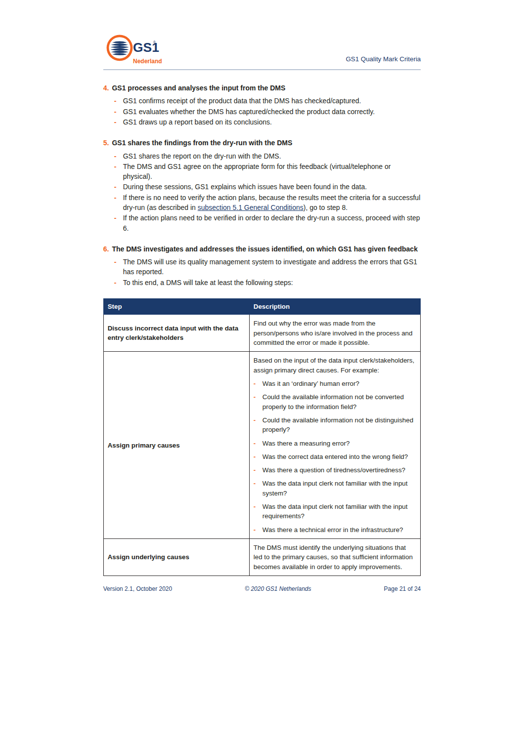GS1 ® Nederland
GS1 Quality Mark Criteria
4. GS1 processes and analyses the input from the DMS
GS1 confirms receipt of the product data that the DMS has checked/captured.
GS1 evaluates whether the DMS has captured/checked the product data correctly.
GS1 draws up a report based on its conclusions.
5. GS1 shares the findings from the dry-run with the DMS
GS1 shares the report on the dry-run with the DMS.
The DMS and GS1 agree on the appropriate form for this feedback (virtual/telephone or physical).
During these sessions, GS1 explains which issues have been found in the data.
If there is no need to verify the action plans, because the results meet the criteria for a successful dry-run (as described in subsection 5.1 General Conditions), go to step 8.
If the action plans need to be verified in order to declare the dry-run a success, proceed with step 6.
6. The DMS investigates and addresses the issues identified, on which GS1 has given feedback
The DMS will use its quality management system to investigate and address the errors that GS1 has reported.
To this end, a DMS will take at least the following steps:
| Step | Description |
| --- | --- |
| Discuss incorrect data input with the data entry clerk/stakeholders | Find out why the error was made from the person/persons who is/are involved in the process and committed the error or made it possible. |
| Assign primary causes | Based on the input of the data input clerk/stakeholders, assign primary direct causes. For example: Was it an ‘ordinary’ human error? Could the available information not be converted properly to the information field? Could the available information not be distinguished properly? Was there a measuring error? Was the correct data entered into the wrong field? Was there a question of tiredness/overtiredness? Was the data input clerk not familiar with the input system? Was the data input clerk not familiar with the input requirements? Was there a technical error in the infrastructure? |
| Assign underlying causes | The DMS must identify the underlying situations that led to the primary causes, so that sufficient information becomes available in order to apply improvements. |
Version 2.1, October 2020
© 2020 GS1 Netherlands
Page 21 of 24